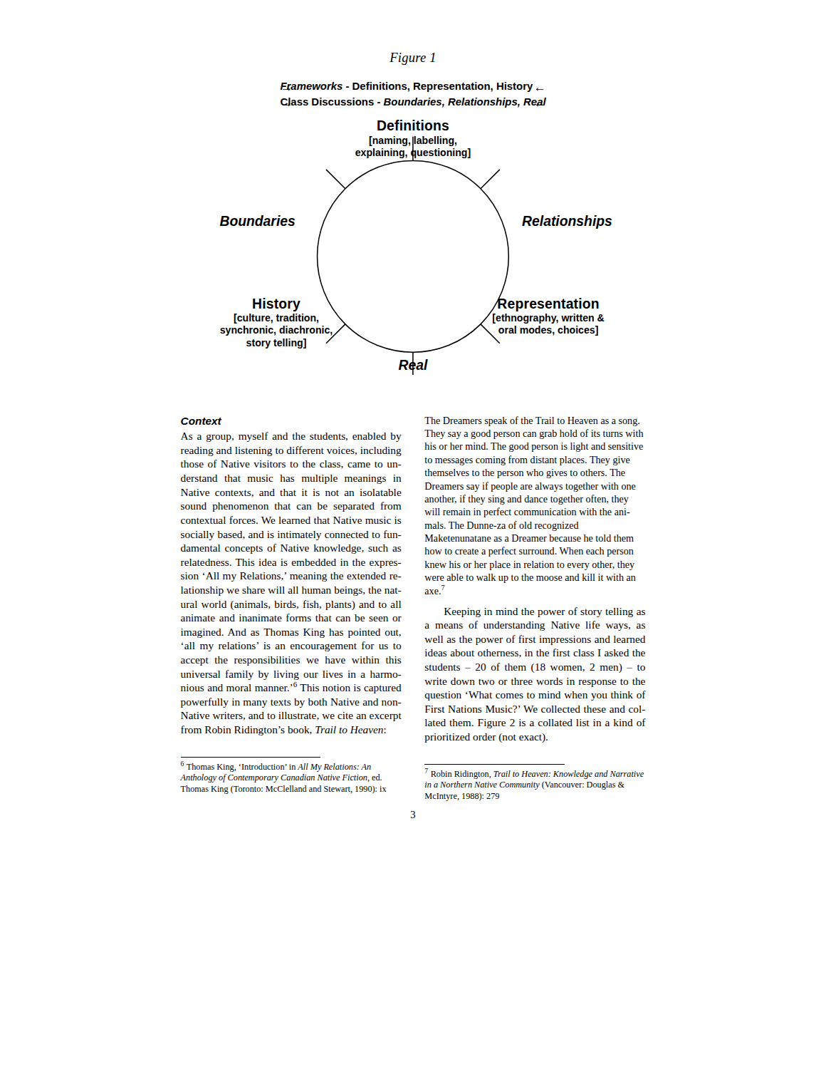Figure 1
→ Frameworks - Definitions, Representation, History ←
→ Class Discussions - Boundaries, Relationships, Real ←
Definitions [naming, labelling, explaining, questioning]
Boundaries
Relationships
History [culture, tradition, synchronic, diachronic, story telling]
Representation [ethnography, written & oral modes, choices]
Real
Context
As a group, myself and the students, enabled by reading and listening to different voices, including those of Native visitors to the class, came to understand that music has multiple meanings in Native contexts, and that it is not an isolatable sound phenomenon that can be separated from contextual forces. We learned that Native music is socially based, and is intimately connected to fundamental concepts of Native knowledge, such as relatedness. This idea is embedded in the expression ‘All my Relations,’ meaning the extended relationship we share will all human beings, the natural world (animals, birds, fish, plants) and to all animate and inanimate forms that can be seen or imagined. And as Thomas King has pointed out, ‘all my relations’ is an encouragement for us to accept the responsibilities we have within this universal family by living our lives in a harmonious and moral manner.’6 This notion is captured powerfully in many texts by both Native and non-Native writers, and to illustrate, we cite an excerpt from Robin Ridington’s book, Trail to Heaven:
6 Thomas King, ‘Introduction’ in All My Relations: An Anthology of Contemporary Canadian Native Fiction, ed. Thomas King (Toronto: McClelland and Stewart, 1990): ix
The Dreamers speak of the Trail to Heaven as a song. They say a good person can grab hold of its turns with his or her mind. The good person is light and sensitive to messages coming from distant places. They give themselves to the person who gives to others. The Dreamers say if people are always together with one another, if they sing and dance together often, they will remain in perfect communication with the animals. The Dunne-za of old recognized Maketenunatane as a Dreamer because he told them how to create a perfect surround. When each person knew his or her place in relation to every other, they were able to walk up to the moose and kill it with an axe.7
Keeping in mind the power of story telling as a means of understanding Native life ways, as well as the power of first impressions and learned ideas about otherness, in the first class I asked the students – 20 of them (18 women, 2 men) – to write down two or three words in response to the question ‘What comes to mind when you think of First Nations Music?’ We collected these and collated them. Figure 2 is a collated list in a kind of prioritized order (not exact).
7 Robin Ridington, Trail to Heaven: Knowledge and Narrative in a Northern Native Community (Vancouver: Douglas & McIntyre, 1988): 279
3